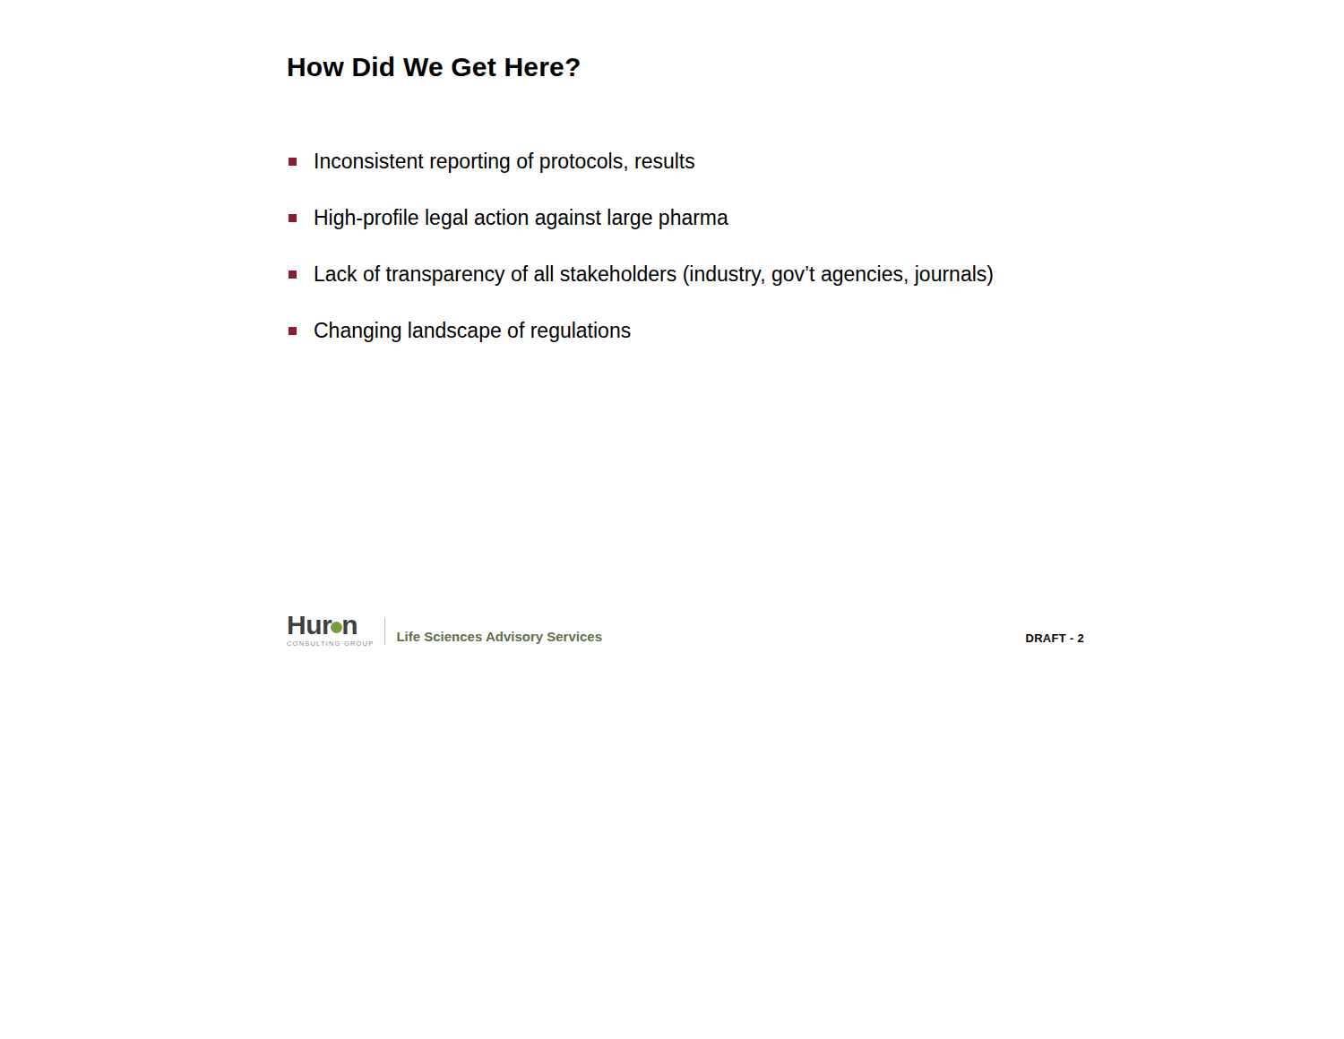How Did We Get Here?
Inconsistent reporting of protocols, results
High-profile legal action against large pharma
Lack of transparency of all stakeholders (industry, gov’t agencies, journals)
Changing landscape of regulations
Hur n
CONSULTING GROUP
Life Sciences Advisory Services
DRAFT - 2